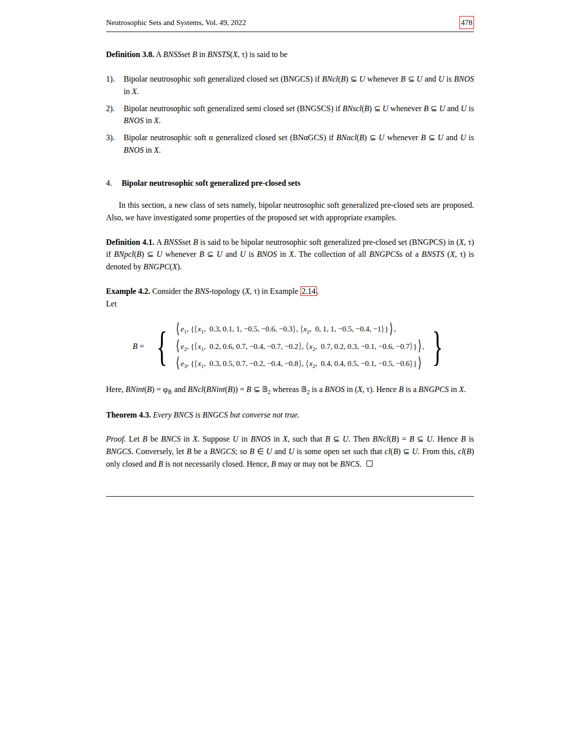Neutrosophic Sets and Systems, Vol. 49, 2022 478
Definition 3.8. A BNSSset B in BNSTS(X, τ) is said to be
1). Bipolar neutrosophic soft generalized closed set (BNGCS) if BNcl(B) ⊆ U whenever B ⊆ U and U is BNOS in X.
2). Bipolar neutrosophic soft generalized semi closed set (BNGSCS) if BNscl(B) ⊆ U whenever B ⊆ U and U is BNOS in X.
3). Bipolar neutrosophic soft α generalized closed set (BNαGCS) if BNαcl(B) ⊆ U whenever B ⊆ U and U is BNOS in X.
4. Bipolar neutrosophic soft generalized pre-closed sets
In this section, a new class of sets namely, bipolar neutrosophic soft generalized pre-closed sets are proposed. Also, we have investigated some properties of the proposed set with appropriate examples.
Definition 4.1. A BNSSset B is said to be bipolar neutrosophic soft generalized pre-closed set (BNGPCS) in (X, τ) if BNpcl(B) ⊆ U whenever B ⊆ U and U is BNOS in X. The collection of all BNGPCSs of a BNSTS (X, τ) is denoted by BNGPC(X).
Example 4.2. Consider the BNS-topology (X, τ) in Example 2.14.
Let
B = {
⟨e1, {⟨x1, 0.3, 0.1, 1, −0.5, −0.6, −0.3⟩, ⟨x2, 0, 1, 1, −0.5, −0.4, −1⟩}⟩,
⟨e2, {⟨x1, 0.2, 0.6, 0.7, −0.4, −0.7, −0.2⟩, ⟨x2, 0.7, 0.2, 0.3, −0.1, −0.6, −0.7⟩}⟩,
⟨e3, {⟨x1, 0.3, 0.5, 0.7, −0.2, −0.4, −0.8⟩, ⟨x2, 0.4, 0.4, 0.5, −0.1, −0.5, −0.6⟩}⟩
}
Here, BNint(B) = φ𝔹 and BNcl(BNint(B)) = B ⊆ 𝔹2 whereas 𝔹2 is a BNOS in (X, τ). Hence B is a BNGPCS in X.
Theorem 4.3. Every BNCS is BNGCS but converse not true.
Proof. Let B be BNCS in X. Suppose U in BNOS in X, such that B ⊆ U. Then BNcl(B) = B ⊆ U. Hence B is BNGCS. Conversely, let B be a BNGCS; so B ∈ U and U is some open set such that cl(B) ⊆ U. From this, cl(B) only closed and B is not necessarily closed. Hence, B may or may not be BNCS.